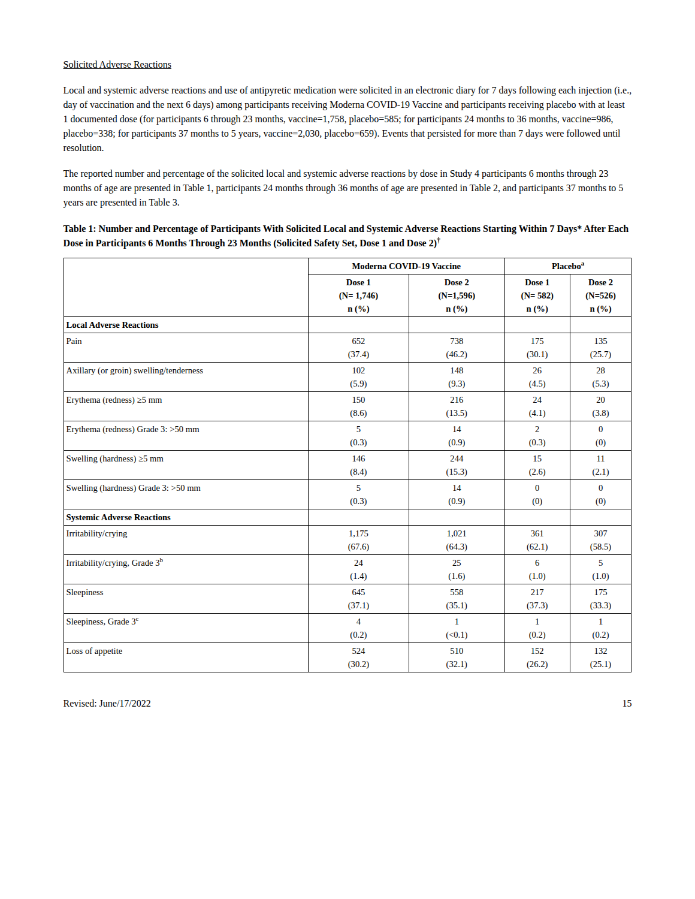Solicited Adverse Reactions
Local and systemic adverse reactions and use of antipyretic medication were solicited in an electronic diary for 7 days following each injection (i.e., day of vaccination and the next 6 days) among participants receiving Moderna COVID-19 Vaccine and participants receiving placebo with at least 1 documented dose (for participants 6 through 23 months, vaccine=1,758, placebo=585; for participants 24 months to 36 months, vaccine=986, placebo=338; for participants 37 months to 5 years, vaccine=2,030, placebo=659). Events that persisted for more than 7 days were followed until resolution.
The reported number and percentage of the solicited local and systemic adverse reactions by dose in Study 4 participants 6 months through 23 months of age are presented in Table 1, participants 24 months through 36 months of age are presented in Table 2, and participants 37 months to 5 years are presented in Table 3.
Table 1: Number and Percentage of Participants With Solicited Local and Systemic Adverse Reactions Starting Within 7 Days* After Each Dose in Participants 6 Months Through 23 Months (Solicited Safety Set, Dose 1 and Dose 2)†
| | Moderna COVID-19 Vaccine | Placebo a |
| --- | --- | --- |
| Dose 1 (N= 1,746) n (%) | Dose 2 (N=1,596) n (%) | Dose 1 (N= 582) n (%) | Dose 2 (N=526) n (%) |
| Local Adverse Reactions | | | | |
| Pain | 652 (37.4) | 738 (46.2) | 175 (30.1) | 135 (25.7) |
| Axillary (or groin) swelling/tenderness | 102 (5.9) | 148 (9.3) | 26 (4.5) | 28 (5.3) |
| Erythema (redness) ≥5 mm | 150 (8.6) | 216 (13.5) | 24 (4.1) | 20 (3.8) |
| Erythema (redness) Grade 3: >50 mm | 5 (0.3) | 14 (0.9) | 2 (0.3) | 0 (0) |
| Swelling (hardness) ≥5 mm | 146 (8.4) | 244 (15.3) | 15 (2.6) | 11 (2.1) |
| Swelling (hardness) Grade 3: >50 mm | 5 (0.3) | 14 (0.9) | 0 (0) | 0 (0) |
| Systemic Adverse Reactions | | | | |
| Irritability/crying | 1,175 (67.6) | 1,021 (64.3) | 361 (62.1) | 307 (58.5) |
| Irritability/crying, Grade 3 b | 24 (1.4) | 25 (1.6) | 6 (1.0) | 5 (1.0) |
| Sleepiness | 645 (37.1) | 558 (35.1) | 217 (37.3) | 175 (33.3) |
| Sleepiness, Grade 3 c | 4 (0.2) | 1 (<0.1) | 1 (0.2) | 1 (0.2) |
| Loss of appetite | 524 (30.2) | 510 (32.1) | 152 (26.2) | 132 (25.1) |
Revised: June/17/2022 15